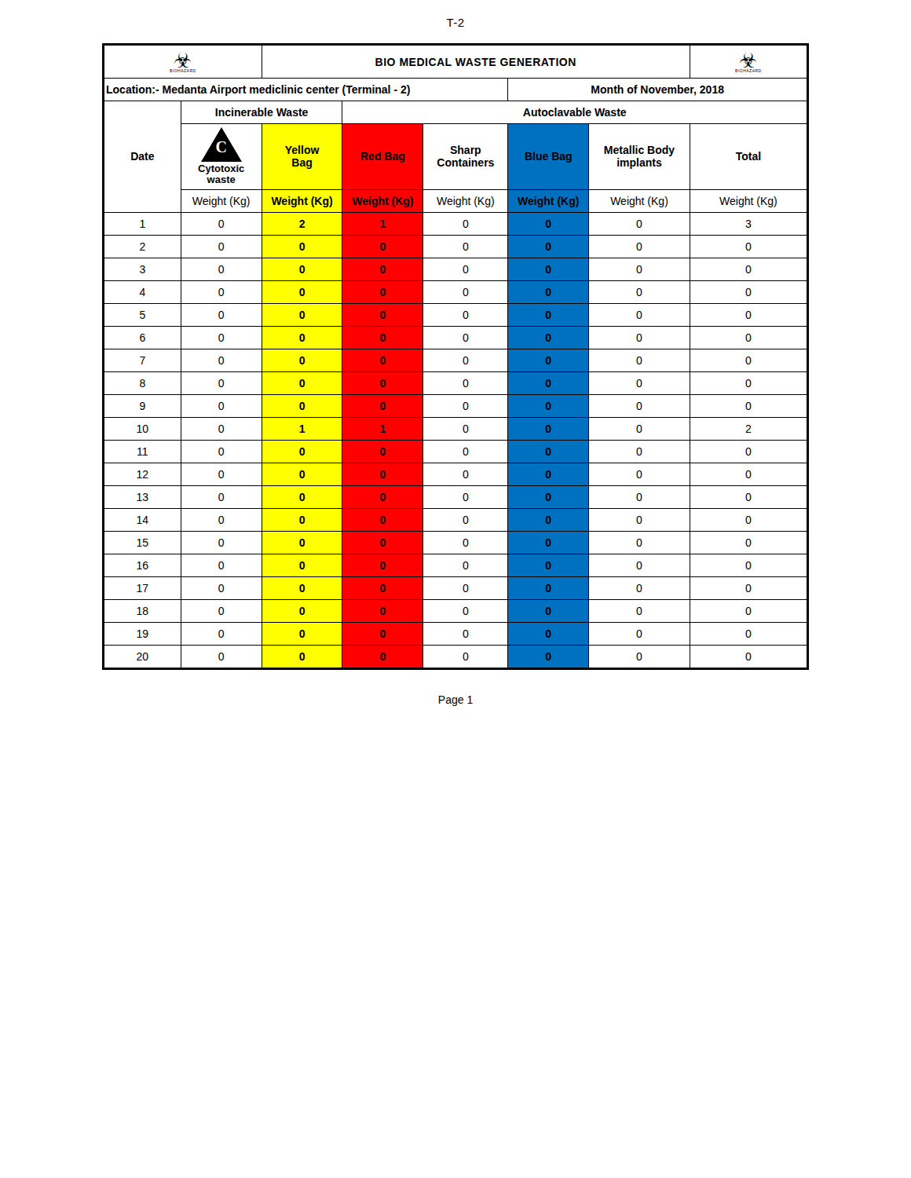T-2
| ☣ BIOHAZARD | BIO MEDICAL WASTE GENERATION | ☣ BIOHAZARD |
| Location:- Medanta Airport mediclinic center (Terminal - 2) | Month of November, 2018 |
| Date | Incinerable Waste | Autoclavable Waste |
| C Cytotoxic waste | Yellow Bag | Red Bag | Sharp Containers | Blue Bag | Metallic Body implants | Total |
| Weight (Kg) | Weight (Kg) | Weight (Kg) | Weight (Kg) | Weight (Kg) | Weight (Kg) | Weight (Kg) |
| 1 | 0 | 2 | 1 | 0 | 0 | 0 | 3 |
| 2 | 0 | 0 | 0 | 0 | 0 | 0 | 0 |
| 3 | 0 | 0 | 0 | 0 | 0 | 0 | 0 |
| 4 | 0 | 0 | 0 | 0 | 0 | 0 | 0 |
| 5 | 0 | 0 | 0 | 0 | 0 | 0 | 0 |
| 6 | 0 | 0 | 0 | 0 | 0 | 0 | 0 |
| 7 | 0 | 0 | 0 | 0 | 0 | 0 | 0 |
| 8 | 0 | 0 | 0 | 0 | 0 | 0 | 0 |
| 9 | 0 | 0 | 0 | 0 | 0 | 0 | 0 |
| 10 | 0 | 1 | 1 | 0 | 0 | 0 | 2 |
| 11 | 0 | 0 | 0 | 0 | 0 | 0 | 0 |
| 12 | 0 | 0 | 0 | 0 | 0 | 0 | 0 |
| 13 | 0 | 0 | 0 | 0 | 0 | 0 | 0 |
| 14 | 0 | 0 | 0 | 0 | 0 | 0 | 0 |
| 15 | 0 | 0 | 0 | 0 | 0 | 0 | 0 |
| 16 | 0 | 0 | 0 | 0 | 0 | 0 | 0 |
| 17 | 0 | 0 | 0 | 0 | 0 | 0 | 0 |
| 18 | 0 | 0 | 0 | 0 | 0 | 0 | 0 |
| 19 | 0 | 0 | 0 | 0 | 0 | 0 | 0 |
| 20 | 0 | 0 | 0 | 0 | 0 | 0 | 0 |
Page 1